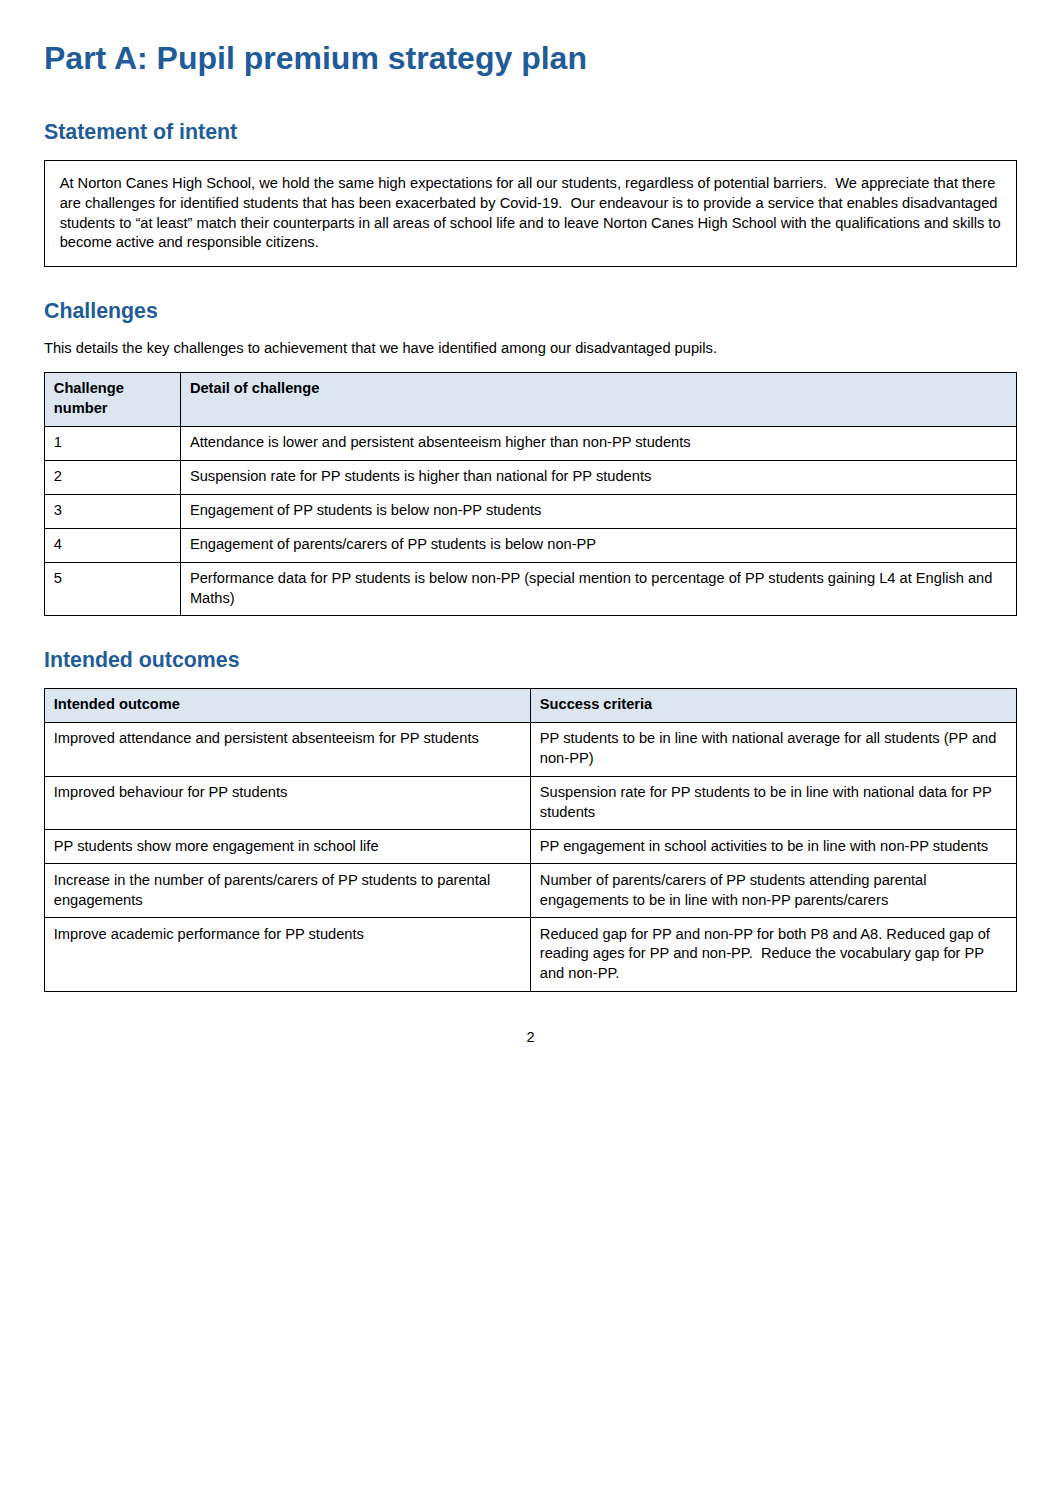Part A: Pupil premium strategy plan
Statement of intent
At Norton Canes High School, we hold the same high expectations for all our students, regardless of potential barriers. We appreciate that there are challenges for identified students that has been exacerbated by Covid-19. Our endeavour is to provide a service that enables disadvantaged students to “at least” match their counterparts in all areas of school life and to leave Norton Canes High School with the qualifications and skills to become active and responsible citizens.
Challenges
This details the key challenges to achievement that we have identified among our disadvantaged pupils.
| Challenge number | Detail of challenge |
| --- | --- |
| 1 | Attendance is lower and persistent absenteeism higher than non-PP students |
| 2 | Suspension rate for PP students is higher than national for PP students |
| 3 | Engagement of PP students is below non-PP students |
| 4 | Engagement of parents/carers of PP students is below non-PP |
| 5 | Performance data for PP students is below non-PP (special mention to percentage of PP students gaining L4 at English and Maths) |
Intended outcomes
| Intended outcome | Success criteria |
| --- | --- |
| Improved attendance and persistent absenteeism for PP students | PP students to be in line with national average for all students (PP and non-PP) |
| Improved behaviour for PP students | Suspension rate for PP students to be in line with national data for PP students |
| PP students show more engagement in school life | PP engagement in school activities to be in line with non-PP students |
| Increase in the number of parents/carers of PP students to parental engagements | Number of parents/carers of PP students attending parental engagements to be in line with non-PP parents/carers |
| Improve academic performance for PP students | Reduced gap for PP and non-PP for both P8 and A8. Reduced gap of reading ages for PP and non-PP. Reduce the vocabulary gap for PP and non-PP. |
2